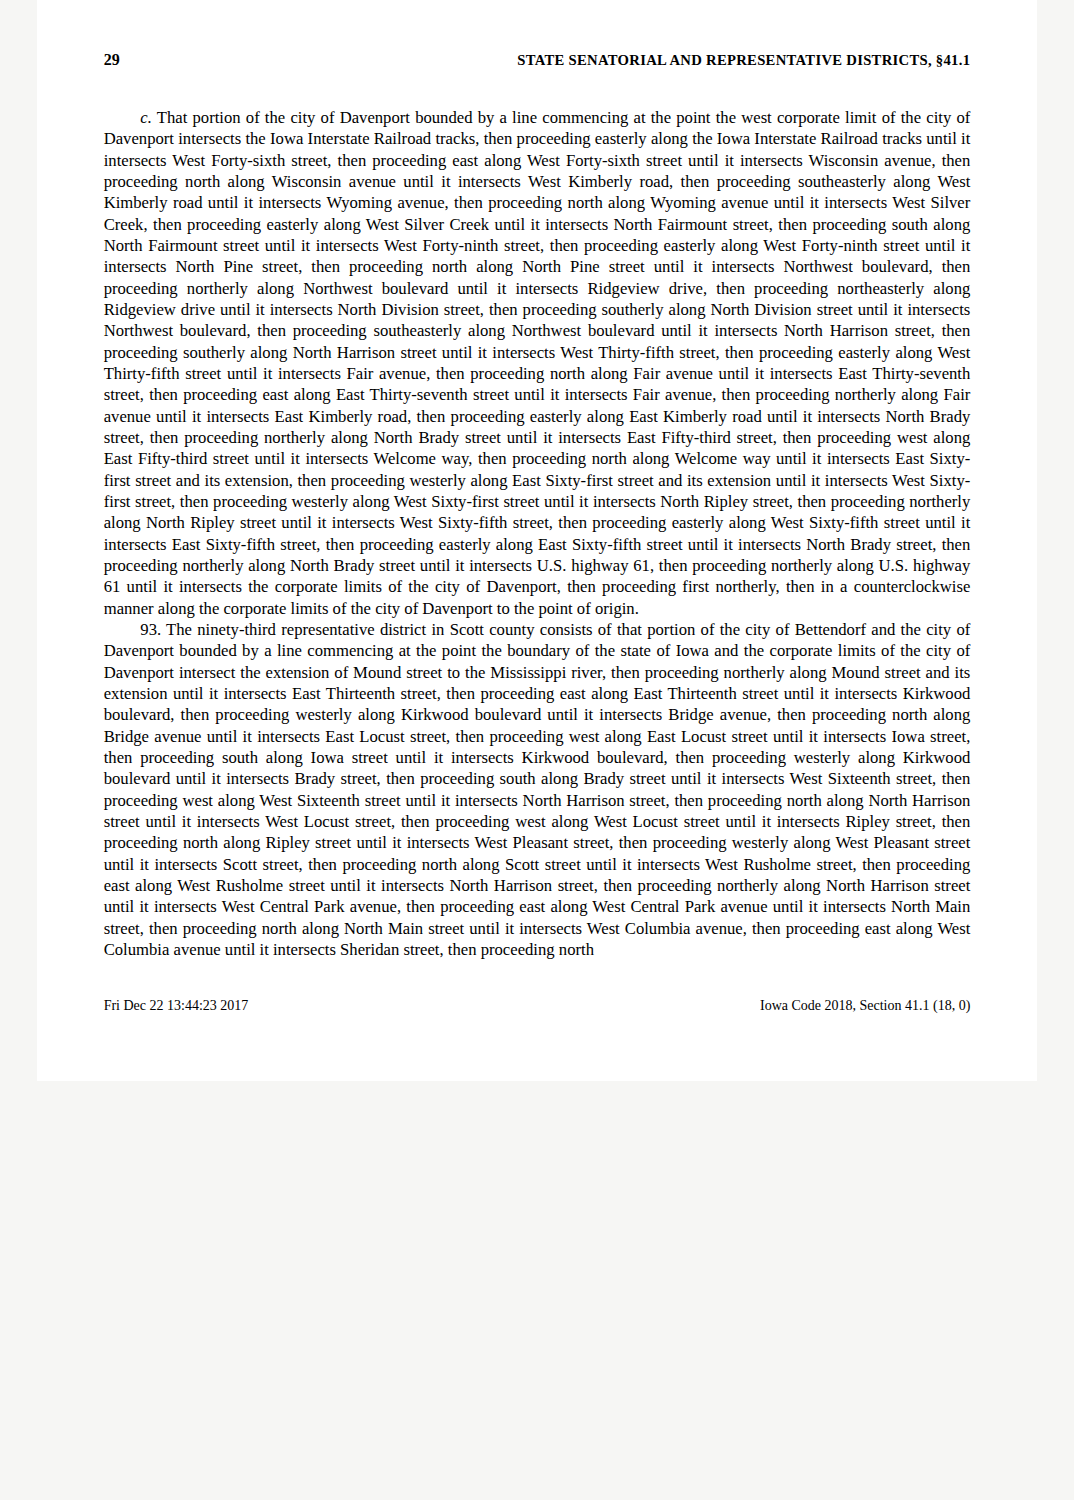29 STATE SENATORIAL AND REPRESENTATIVE DISTRICTS, §41.1
c. That portion of the city of Davenport bounded by a line commencing at the point the west corporate limit of the city of Davenport intersects the Iowa Interstate Railroad tracks, then proceeding easterly along the Iowa Interstate Railroad tracks until it intersects West Forty-sixth street, then proceeding east along West Forty-sixth street until it intersects Wisconsin avenue, then proceeding north along Wisconsin avenue until it intersects West Kimberly road, then proceeding southeasterly along West Kimberly road until it intersects Wyoming avenue, then proceeding north along Wyoming avenue until it intersects West Silver Creek, then proceeding easterly along West Silver Creek until it intersects North Fairmount street, then proceeding south along North Fairmount street until it intersects West Forty-ninth street, then proceeding easterly along West Forty-ninth street until it intersects North Pine street, then proceeding north along North Pine street until it intersects Northwest boulevard, then proceeding northerly along Northwest boulevard until it intersects Ridgeview drive, then proceeding northeasterly along Ridgeview drive until it intersects North Division street, then proceeding southerly along North Division street until it intersects Northwest boulevard, then proceeding southeasterly along Northwest boulevard until it intersects North Harrison street, then proceeding southerly along North Harrison street until it intersects West Thirty-fifth street, then proceeding easterly along West Thirty-fifth street until it intersects Fair avenue, then proceeding north along Fair avenue until it intersects East Thirty-seventh street, then proceeding east along East Thirty-seventh street until it intersects Fair avenue, then proceeding northerly along Fair avenue until it intersects East Kimberly road, then proceeding easterly along East Kimberly road until it intersects North Brady street, then proceeding northerly along North Brady street until it intersects East Fifty-third street, then proceeding west along East Fifty-third street until it intersects Welcome way, then proceeding north along Welcome way until it intersects East Sixty-first street and its extension, then proceeding westerly along East Sixty-first street and its extension until it intersects West Sixty-first street, then proceeding westerly along West Sixty-first street until it intersects North Ripley street, then proceeding northerly along North Ripley street until it intersects West Sixty-fifth street, then proceeding easterly along West Sixty-fifth street until it intersects East Sixty-fifth street, then proceeding easterly along East Sixty-fifth street until it intersects North Brady street, then proceeding northerly along North Brady street until it intersects U.S. highway 61, then proceeding northerly along U.S. highway 61 until it intersects the corporate limits of the city of Davenport, then proceeding first northerly, then in a counterclockwise manner along the corporate limits of the city of Davenport to the point of origin.
93. The ninety-third representative district in Scott county consists of that portion of the city of Bettendorf and the city of Davenport bounded by a line commencing at the point the boundary of the state of Iowa and the corporate limits of the city of Davenport intersect the extension of Mound street to the Mississippi river, then proceeding northerly along Mound street and its extension until it intersects East Thirteenth street, then proceeding east along East Thirteenth street until it intersects Kirkwood boulevard, then proceeding westerly along Kirkwood boulevard until it intersects Bridge avenue, then proceeding north along Bridge avenue until it intersects East Locust street, then proceeding west along East Locust street until it intersects Iowa street, then proceeding south along Iowa street until it intersects Kirkwood boulevard, then proceeding westerly along Kirkwood boulevard until it intersects Brady street, then proceeding south along Brady street until it intersects West Sixteenth street, then proceeding west along West Sixteenth street until it intersects North Harrison street, then proceeding north along North Harrison street until it intersects West Locust street, then proceeding west along West Locust street until it intersects Ripley street, then proceeding north along Ripley street until it intersects West Pleasant street, then proceeding westerly along West Pleasant street until it intersects Scott street, then proceeding north along Scott street until it intersects West Rusholme street, then proceeding east along West Rusholme street until it intersects North Harrison street, then proceeding northerly along North Harrison street until it intersects West Central Park avenue, then proceeding east along West Central Park avenue until it intersects North Main street, then proceeding north along North Main street until it intersects West Columbia avenue, then proceeding east along West Columbia avenue until it intersects Sheridan street, then proceeding north
Fri Dec 22 13:44:23 2017 Iowa Code 2018, Section 41.1 (18, 0)